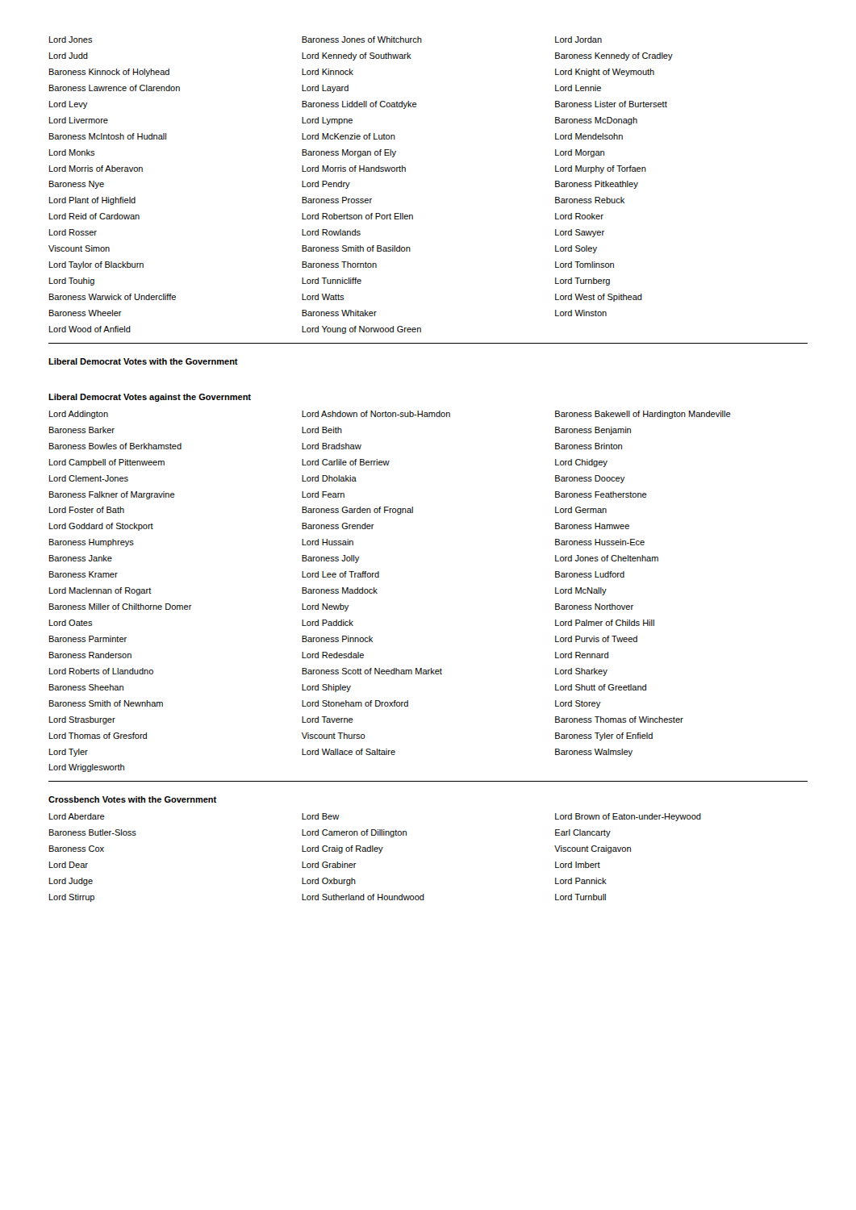| Lord Jones | Baroness Jones of Whitchurch | Lord Jordan |
| Lord Judd | Lord Kennedy of Southwark | Baroness Kennedy of Cradley |
| Baroness Kinnock of Holyhead | Lord Kinnock | Lord Knight of Weymouth |
| Baroness Lawrence of Clarendon | Lord Layard | Lord Lennie |
| Lord Levy | Baroness Liddell of Coatdyke | Baroness Lister of Burtersett |
| Lord Livermore | Lord Lympne | Baroness McDonagh |
| Baroness McIntosh of Hudnall | Lord McKenzie of Luton | Lord Mendelsohn |
| Lord Monks | Baroness Morgan of Ely | Lord Morgan |
| Lord Morris of Aberavon | Lord Morris of Handsworth | Lord Murphy of Torfaen |
| Baroness Nye | Lord Pendry | Baroness Pitkeathley |
| Lord Plant of Highfield | Baroness Prosser | Baroness Rebuck |
| Lord Reid of Cardowan | Lord Robertson of Port Ellen | Lord Rooker |
| Lord Rosser | Lord Rowlands | Lord Sawyer |
| Viscount Simon | Baroness Smith of Basildon | Lord Soley |
| Lord Taylor of Blackburn | Baroness Thornton | Lord Tomlinson |
| Lord Touhig | Lord Tunnicliffe | Lord Turnberg |
| Baroness Warwick of Undercliffe | Lord Watts | Lord West of Spithead |
| Baroness Wheeler | Baroness Whitaker | Lord Winston |
| Lord Wood of Anfield | Lord Young of Norwood Green | |
Liberal Democrat Votes with the Government
Liberal Democrat Votes against the Government
| Lord Addington | Lord Ashdown of Norton-sub-Hamdon | Baroness Bakewell of Hardington Mandeville |
| Baroness Barker | Lord Beith | Baroness Benjamin |
| Baroness Bowles of Berkhamsted | Lord Bradshaw | Baroness Brinton |
| Lord Campbell of Pittenweem | Lord Carlile of Berriew | Lord Chidgey |
| Lord Clement-Jones | Lord Dholakia | Baroness Doocey |
| Baroness Falkner of Margravine | Lord Fearn | Baroness Featherstone |
| Lord Foster of Bath | Baroness Garden of Frognal | Lord German |
| Lord Goddard of Stockport | Baroness Grender | Baroness Hamwee |
| Baroness Humphreys | Lord Hussain | Baroness Hussein-Ece |
| Baroness Janke | Baroness Jolly | Lord Jones of Cheltenham |
| Baroness Kramer | Lord Lee of Trafford | Baroness Ludford |
| Lord Maclennan of Rogart | Baroness Maddock | Lord McNally |
| Baroness Miller of Chilthorne Domer | Lord Newby | Baroness Northover |
| Lord Oates | Lord Paddick | Lord Palmer of Childs Hill |
| Baroness Parminter | Baroness Pinnock | Lord Purvis of Tweed |
| Baroness Randerson | Lord Redesdale | Lord Rennard |
| Lord Roberts of Llandudno | Baroness Scott of Needham Market | Lord Sharkey |
| Baroness Sheehan | Lord Shipley | Lord Shutt of Greetland |
| Baroness Smith of Newnham | Lord Stoneham of Droxford | Lord Storey |
| Lord Strasburger | Lord Taverne | Baroness Thomas of Winchester |
| Lord Thomas of Gresford | Viscount Thurso | Baroness Tyler of Enfield |
| Lord Tyler | Lord Wallace of Saltaire | Baroness Walmsley |
| Lord Wrigglesworth | | |
Crossbench Votes with the Government
| Lord Aberdare | Lord Bew | Lord Brown of Eaton-under-Heywood |
| Baroness Butler-Sloss | Lord Cameron of Dillington | Earl Clancarty |
| Baroness Cox | Lord Craig of Radley | Viscount Craigavon |
| Lord Dear | Lord Grabiner | Lord Imbert |
| Lord Judge | Lord Oxburgh | Lord Pannick |
| Lord Stirrup | Lord Sutherland of Houndwood | Lord Turnbull |